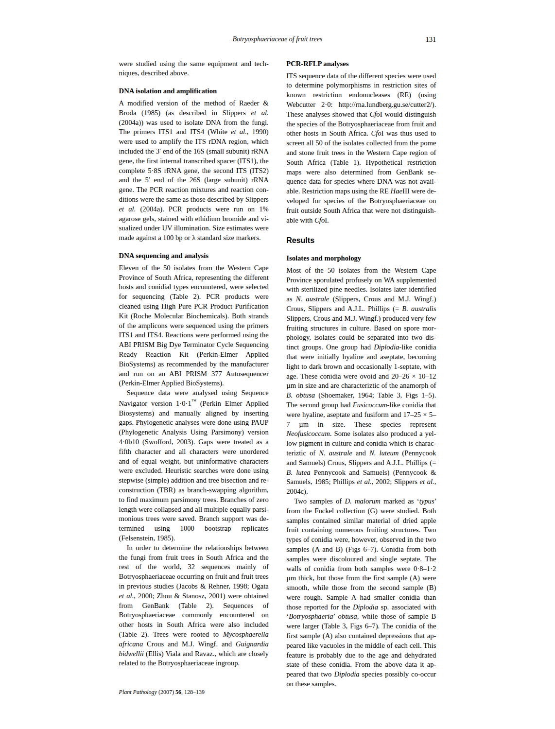Botryosphaeriaceae of fruit trees 131
were studied using the same equipment and techniques, described above.
DNA isolation and amplification
A modified version of the method of Raeder & Broda (1985) (as described in Slippers et al. (2004a)) was used to isolate DNA from the fungi. The primers ITS1 and ITS4 (White et al., 1990) were used to amplify the ITS rDNA region, which included the 3′ end of the 16S (small subunit) rRNA gene, the first internal transcribed spacer (ITS1), the complete 5·8S rRNA gene, the second ITS (ITS2) and the 5′ end of the 26S (large subunit) rRNA gene. The PCR reaction mixtures and reaction conditions were the same as those described by Slippers et al. (2004a). PCR products were run on 1% agarose gels, stained with ethidium bromide and visualized under UV illumination. Size estimates were made against a 100 bp or λ standard size markers.
DNA sequencing and analysis
Eleven of the 50 isolates from the Western Cape Province of South Africa, representing the different hosts and conidial types encountered, were selected for sequencing (Table 2). PCR products were cleaned using High Pure PCR Product Purification Kit (Roche Molecular Biochemicals). Both strands of the amplicons were sequenced using the primers ITS1 and ITS4. Reactions were performed using the ABI PRISM Big Dye Terminator Cycle Sequencing Ready Reaction Kit (Perkin-Elmer Applied BioSystems) as recommended by the manufacturer and run on an ABI PRISM 377 Autosequencer (Perkin-Elmer Applied BioSystems).
Sequence data were analysed using Sequence Navigator version 1·0·1™ (Perkin Elmer Applied Biosystems) and manually aligned by inserting gaps. Phylogenetic analyses were done using PAUP (Phylogenetic Analysis Using Parsimony) version 4·0b10 (Swofford, 2003). Gaps were treated as a fifth character and all characters were unordered and of equal weight, but uninformative characters were excluded. Heuristic searches were done using stepwise (simple) addition and tree bisection and reconstruction (TBR) as branch-swapping algorithm, to find maximum parsimony trees. Branches of zero length were collapsed and all multiple equally parsimonious trees were saved. Branch support was determined using 1000 bootstrap replicates (Felsenstein, 1985).
In order to determine the relationships between the fungi from fruit trees in South Africa and the rest of the world, 32 sequences mainly of Botryosphaeriaceae occurring on fruit and fruit trees in previous studies (Jacobs & Rehner, 1998; Ogata et al., 2000; Zhou & Stanosz, 2001) were obtained from GenBank (Table 2). Sequences of Botryosphaeriaceae commonly encountered on other hosts in South Africa were also included (Table 2). Trees were rooted to Mycosphaerella africana Crous and M.J. Wingf. and Guignardia bidwellii (Ellis) Viala and Ravaz., which are closely related to the Botryosphaeriaceae ingroup.
PCR-RFLP analyses
ITS sequence data of the different species were used to determine polymorphisms in restriction sites of known restriction endonucleases (RE) (using Webcutter 2·0: http://rna.lundberg.gu.se/cutter2/). These analyses showed that Cfo I would distinguish the species of the Botryosphaeriaceae from fruit and other hosts in South Africa. Cfo I was thus used to screen all 50 of the isolates collected from the pome and stone fruit trees in the Western Cape region of South Africa (Table 1). Hypothetical restriction maps were also determined from GenBank sequence data for species where DNA was not available. Restriction maps using the RE Hae III were developed for species of the Botryosphaeriaceae on fruit outside South Africa that were not distinguishable with Cfo I.
Results
Isolates and morphology
Most of the 50 isolates from the Western Cape Province sporulated profusely on WA supplemented with sterilized pine needles. Isolates later identified as N. australe (Slippers, Crous and M.J. Wingf.) Crous, Slippers and A.J.L. Phillips (= B. australis Slippers, Crous and M.J. Wingf.) produced very few fruiting structures in culture. Based on spore morphology, isolates could be separated into two distinct groups. One group had Diplodia-like conidia that were initially hyaline and aseptate, becoming light to dark brown and occasionally 1-septate, with age. These conidia were ovoid and 20–26 × 10–12 µm in size and are characteriztic of the anamorph of B. obtusa (Shoemaker, 1964; Table 3, Figs 1–5). The second group had Fusicoccum-like conidia that were hyaline, aseptate and fusiform and 17–25 × 5–7 µm in size. These species represent Neofusicoccum. Some isolates also produced a yellow pigment in culture and conidia which is characteriztic of N. australe and N. luteum (Pennycook and Samuels) Crous, Slippers and A.J.L. Phillips (= B. lutea Pennycook and Samuels) (Pennycook & Samuels, 1985; Phillips et al., 2002; Slippers et al., 2004c).
Two samples of D. malorum marked as ‘typus’ from the Fuckel collection (G) were studied. Both samples contained similar material of dried apple fruit containing numerous fruiting structures. Two types of conidia were, however, observed in the two samples (A and B) (Figs 6–7). Conidia from both samples were discoloured and single septate. The walls of conidia from both samples were 0·8–1·2 µm thick, but those from the first sample (A) were smooth, while those from the second sample (B) were rough. Sample A had smaller conidia than those reported for the Diplodia sp. associated with ‘Botryosphaeria’ obtusa, while those of sample B were larger (Table 3, Figs 6–7). The conidia of the first sample (A) also contained depressions that appeared like vacuoles in the middle of each cell. This feature is probably due to the age and dehydrated state of these conidia. From the above data it appeared that two Diplodia species possibly co-occur on these samples.
Plant Pathology (2007) 56, 128–139